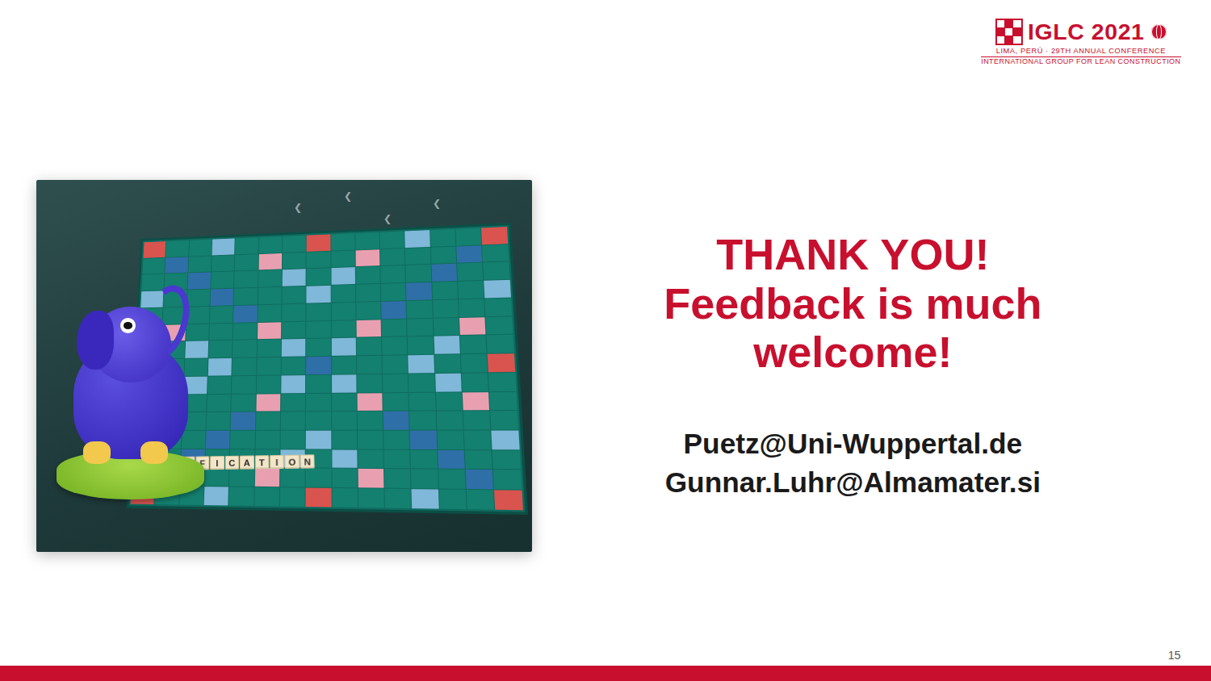IGLC 2021
LIMA, PERÚ · 29TH ANNUAL CONFERENCE
INTERNATIONAL GROUP FOR LEAN CONSTRUCTION
❮ ❮ ❮ ❮ ❮ ❮
GAMIFICATION
THANK YOU!
Feedback is much welcome!
Puetz@Uni-Wuppertal.de
Gunnar.Luhr@Almamater.si
15